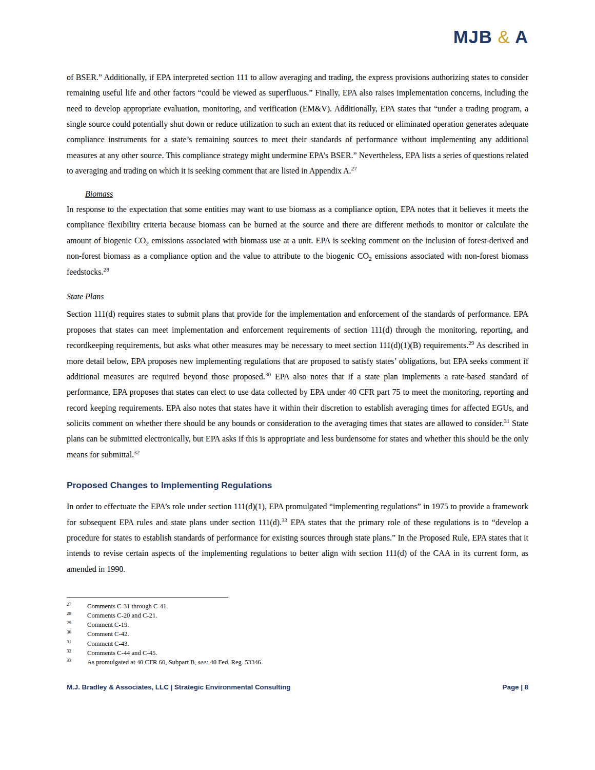MJB & A
of BSER.” Additionally, if EPA interpreted section 111 to allow averaging and trading, the express provisions authorizing states to consider remaining useful life and other factors “could be viewed as superfluous.” Finally, EPA also raises implementation concerns, including the need to develop appropriate evaluation, monitoring, and verification (EM&V). Additionally, EPA states that “under a trading program, a single source could potentially shut down or reduce utilization to such an extent that its reduced or eliminated operation generates adequate compliance instruments for a state’s remaining sources to meet their standards of performance without implementing any additional measures at any other source. This compliance strategy might undermine EPA’s BSER.” Nevertheless, EPA lists a series of questions related to averaging and trading on which it is seeking comment that are listed in Appendix A.27
Biomass
In response to the expectation that some entities may want to use biomass as a compliance option, EPA notes that it believes it meets the compliance flexibility criteria because biomass can be burned at the source and there are different methods to monitor or calculate the amount of biogenic CO2 emissions associated with biomass use at a unit. EPA is seeking comment on the inclusion of forest-derived and non-forest biomass as a compliance option and the value to attribute to the biogenic CO2 emissions associated with non-forest biomass feedstocks.28
State Plans
Section 111(d) requires states to submit plans that provide for the implementation and enforcement of the standards of performance. EPA proposes that states can meet implementation and enforcement requirements of section 111(d) through the monitoring, reporting, and recordkeeping requirements, but asks what other measures may be necessary to meet section 111(d)(1)(B) requirements.29 As described in more detail below, EPA proposes new implementing regulations that are proposed to satisfy states’ obligations, but EPA seeks comment if additional measures are required beyond those proposed.30 EPA also notes that if a state plan implements a rate-based standard of performance, EPA proposes that states can elect to use data collected by EPA under 40 CFR part 75 to meet the monitoring, reporting and record keeping requirements. EPA also notes that states have it within their discretion to establish averaging times for affected EGUs, and solicits comment on whether there should be any bounds or consideration to the averaging times that states are allowed to consider.31 State plans can be submitted electronically, but EPA asks if this is appropriate and less burdensome for states and whether this should be the only means for submittal.32
Proposed Changes to Implementing Regulations
In order to effectuate the EPA’s role under section 111(d)(1), EPA promulgated “implementing regulations” in 1975 to provide a framework for subsequent EPA rules and state plans under section 111(d).33 EPA states that the primary role of these regulations is to “develop a procedure for states to establish standards of performance for existing sources through state plans.” In the Proposed Rule, EPA states that it intends to revise certain aspects of the implementing regulations to better align with section 111(d) of the CAA in its current form, as amended in 1990.
| 27 | Comments C-31 through C-41. |
| 28 | Comments C-20 and C-21. |
| 29 | Comment C-19. |
| 30 | Comment C-42. |
| 31 | Comment C-43. |
| 32 | Comments C-44 and C-45. |
| 33 | As promulgated at 40 CFR 60, Subpart B, see: 40 Fed. Reg. 53346. |
M.J. Bradley & Associates, LLC | Strategic Environmental Consulting Page | 8